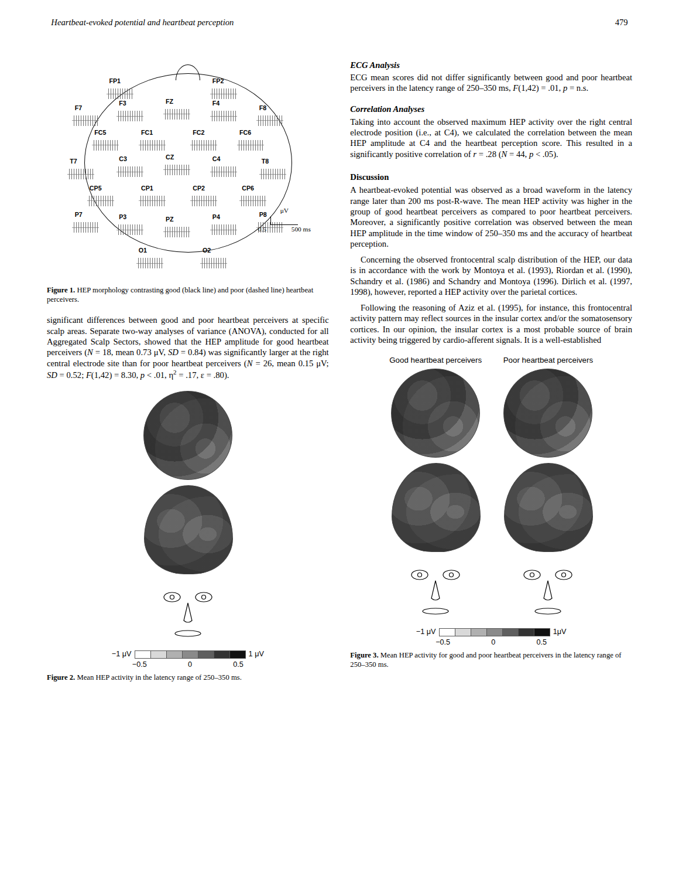Heartbeat-evoked potential and heartbeat perception 479
FP1
FP2
F7
F3
FZ
F4
F8
FC5
FC1
FC2
FC6
T7
C3
CZ
C4
T8
CP5
CP1
CP2
CP6
P7
P3
PZ
P4
P8
O1
O2
μV
0.5500 ms
Figure 1. HEP morphology contrasting good (black line) and poor (dashed line) heartbeat perceivers.
significant differences between good and poor heartbeat perceivers at specific scalp areas. Separate two-way analyses of variance (ANOVA), conducted for all Aggregated Scalp Sectors, showed that the HEP amplitude for good heartbeat perceivers (N = 18, mean 0.73 μV, SD = 0.84) was significantly larger at the right central electrode site than for poor heartbeat perceivers (N = 26, mean 0.15 μV; SD = 0.52; F(1,42) = 8.30, p < .01, η2 = .17, ε = .80).
−1 μV 1 μV
−0.500.5
Figure 2. Mean HEP activity in the latency range of 250–350 ms.
ECG Analysis
ECG mean scores did not differ significantly between good and poor heartbeat perceivers in the latency range of 250–350 ms, F(1,42) = .01, p = n.s.
Correlation Analyses
Taking into account the observed maximum HEP activity over the right central electrode position (i.e., at C4), we calculated the correlation between the mean HEP amplitude at C4 and the heartbeat perception score. This resulted in a significantly positive correlation of r = .28 (N = 44, p < .05).
Discussion
A heartbeat-evoked potential was observed as a broad waveform in the latency range later than 200 ms post-R-wave. The mean HEP activity was higher in the group of good heartbeat perceivers as compared to poor heartbeat perceivers. Moreover, a significantly positive correlation was observed between the mean HEP amplitude in the time window of 250–350 ms and the accuracy of heartbeat perception.
Concerning the observed frontocentral scalp distribution of the HEP, our data is in accordance with the work by Montoya et al. (1993), Riordan et al. (1990), Schandry et al. (1986) and Schandry and Montoya (1996). Dirlich et al. (1997, 1998), however, reported a HEP activity over the parietal cortices.
Following the reasoning of Aziz et al. (1995), for instance, this frontocentral activity pattern may reflect sources in the insular cortex and/or the somatosensory cortices. In our opinion, the insular cortex is a most probable source of brain activity being triggered by cardio-afferent signals. It is a well-established
Good heartbeat perceivers
Poor heartbeat perceivers
−1 μV 1μV
−0.500.5
Figure 3. Mean HEP activity for good and poor heartbeat perceivers in the latency range of 250–350 ms.